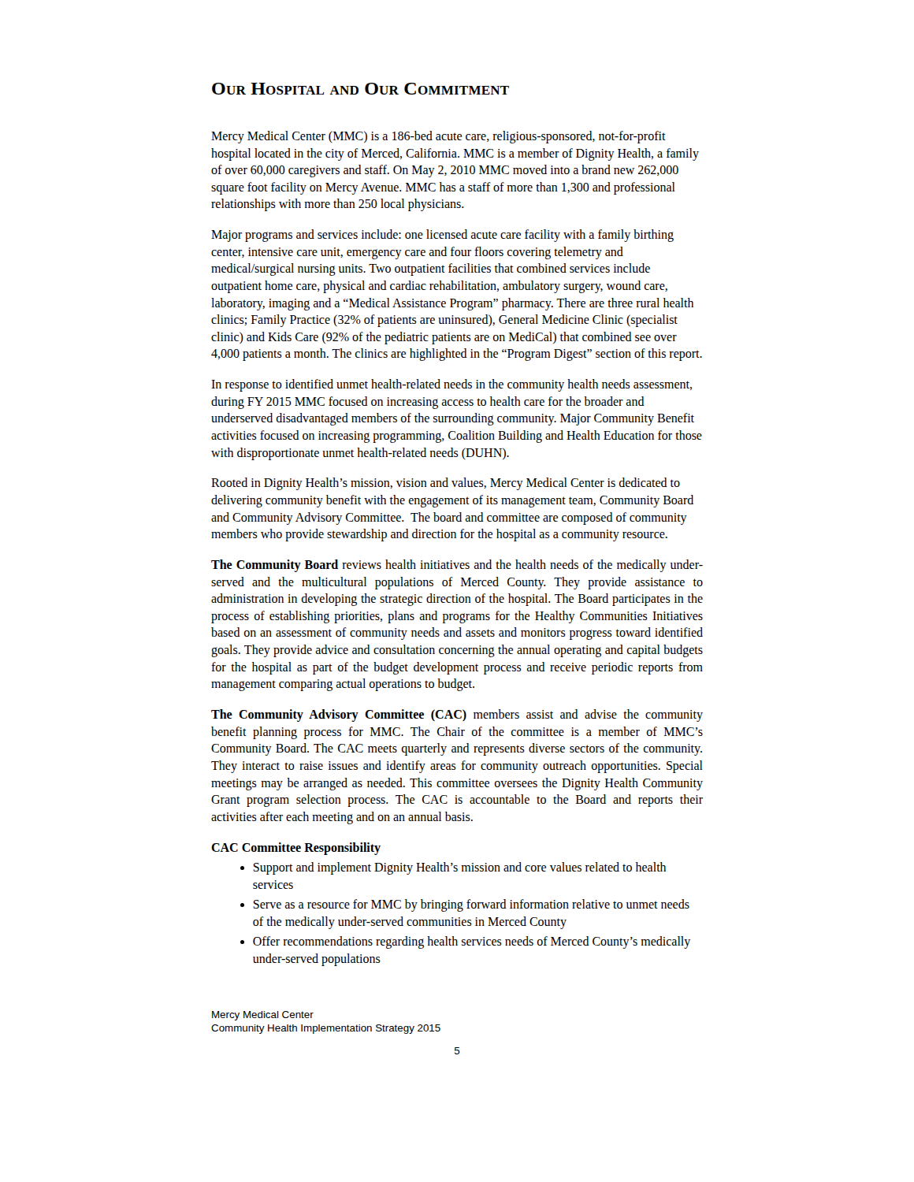Our Hospital and Our Commitment
Mercy Medical Center (MMC) is a 186-bed acute care, religious-sponsored, not-for-profit hospital located in the city of Merced, California. MMC is a member of Dignity Health, a family of over 60,000 caregivers and staff. On May 2, 2010 MMC moved into a brand new 262,000 square foot facility on Mercy Avenue. MMC has a staff of more than 1,300 and professional relationships with more than 250 local physicians.
Major programs and services include: one licensed acute care facility with a family birthing center, intensive care unit, emergency care and four floors covering telemetry and medical/surgical nursing units. Two outpatient facilities that combined services include outpatient home care, physical and cardiac rehabilitation, ambulatory surgery, wound care, laboratory, imaging and a “Medical Assistance Program” pharmacy. There are three rural health clinics; Family Practice (32% of patients are uninsured), General Medicine Clinic (specialist clinic) and Kids Care (92% of the pediatric patients are on MediCal) that combined see over 4,000 patients a month. The clinics are highlighted in the “Program Digest” section of this report.
In response to identified unmet health-related needs in the community health needs assessment, during FY 2015 MMC focused on increasing access to health care for the broader and underserved disadvantaged members of the surrounding community. Major Community Benefit activities focused on increasing programming, Coalition Building and Health Education for those with disproportionate unmet health-related needs (DUHN).
Rooted in Dignity Health’s mission, vision and values, Mercy Medical Center is dedicated to delivering community benefit with the engagement of its management team, Community Board and Community Advisory Committee. The board and committee are composed of community members who provide stewardship and direction for the hospital as a community resource.
The Community Board reviews health initiatives and the health needs of the medically under-served and the multicultural populations of Merced County. They provide assistance to administration in developing the strategic direction of the hospital. The Board participates in the process of establishing priorities, plans and programs for the Healthy Communities Initiatives based on an assessment of community needs and assets and monitors progress toward identified goals. They provide advice and consultation concerning the annual operating and capital budgets for the hospital as part of the budget development process and receive periodic reports from management comparing actual operations to budget.
The Community Advisory Committee (CAC) members assist and advise the community benefit planning process for MMC. The Chair of the committee is a member of MMC’s Community Board. The CAC meets quarterly and represents diverse sectors of the community. They interact to raise issues and identify areas for community outreach opportunities. Special meetings may be arranged as needed. This committee oversees the Dignity Health Community Grant program selection process. The CAC is accountable to the Board and reports their activities after each meeting and on an annual basis.
CAC Committee Responsibility
Support and implement Dignity Health’s mission and core values related to health services
Serve as a resource for MMC by bringing forward information relative to unmet needs of the medically under-served communities in Merced County
Offer recommendations regarding health services needs of Merced County’s medically under-served populations
Mercy Medical Center
Community Health Implementation Strategy 2015
5